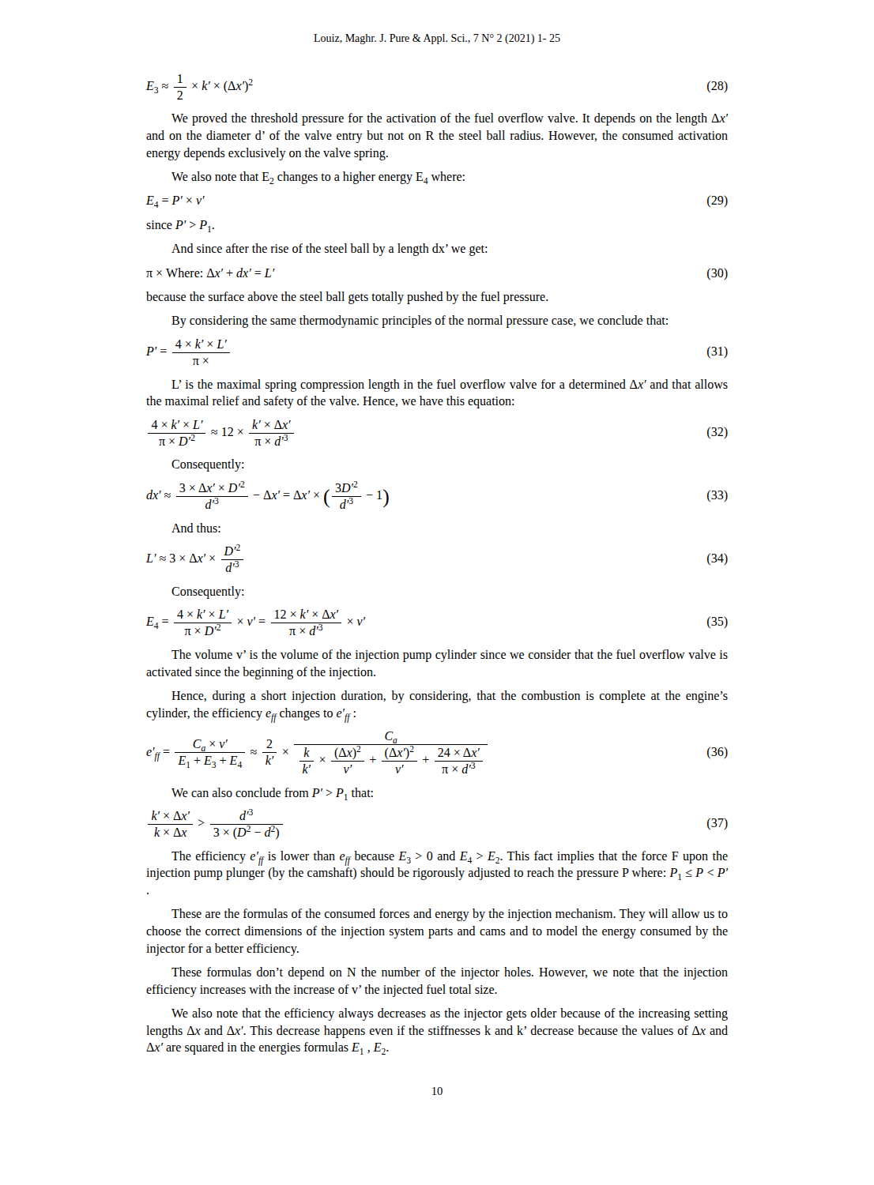Louiz, Maghr. J. Pure & Appl. Sci., 7 N° 2 (2021) 1- 25
E3 ≈ 12 × k′ × (Δx′)2
(28)
We proved the threshold pressure for the activation of the fuel overflow valve. It depends on the length Δx′ and on the diameter d’ of the valve entry but not on R the steel ball radius. However, the consumed activation energy depends exclusively on the valve spring.
We also note that E2 changes to a higher energy E4 where:
E4 = P′ × v′
(29)
since P′ > P1.
And since after the rise of the steel ball by a length dx’ we get:
π × Where: Δx′ + dx′ = L′
(30)
because the surface above the steel ball gets totally pushed by the fuel pressure.
By considering the same thermodynamic principles of the normal pressure case, we conclude that:
P′ = 4 × k′ × L′π ×
(31)
L’ is the maximal spring compression length in the fuel overflow valve for a determined Δx′ and that allows the maximal relief and safety of the valve. Hence, we have this equation:
4 × k′ × L′π × D′2 ≈ 12 × k′ × Δx′π × d′3
(32)
Consequently:
dx′ ≈ 3 × Δx′ × D′2 d′3 − Δx′ = Δx′ × (3D′2 d′3 − 1)
(33)
And thus:
L′ ≈ 3 × Δx′ × D′2 d′3
(34)
Consequently:
E4 = 4 × k′ × L′π × D′2 × v′ = 12 × k′ × Δx′π × d′3 × v′
(35)
The volume v’ is the volume of the injection pump cylinder since we consider that the fuel overflow valve is activated since the beginning of the injection.
Hence, during a short injection duration, by considering, that the combustion is complete at the engine’s cylinder, the efficiency eff changes to e′ff :
e′ff = Ca × v′E1 + E3 + E4 ≈ 2 k′ × Ca kk′ × (Δx)2 v′ + (Δx′)2 v′ + 24 × Δx′π × d′3
(36)
We can also conclude from P′ > P1 that:
k′ × Δx′k × Δx > d′33 × (D2 − d2)
(37)
The efficiency e′ff is lower than eff because E3 > 0 and E4 > E2. This fact implies that the force F upon the injection pump plunger (by the camshaft) should be rigorously adjusted to reach the pressure P where: P1 ≤ P < P′ .
These are the formulas of the consumed forces and energy by the injection mechanism. They will allow us to choose the correct dimensions of the injection system parts and cams and to model the energy consumed by the injector for a better efficiency.
These formulas don’t depend on N the number of the injector holes. However, we note that the injection efficiency increases with the increase of v’ the injected fuel total size.
We also note that the efficiency always decreases as the injector gets older because of the increasing setting lengths Δx and Δx′. This decrease happens even if the stiffnesses k and k’ decrease because the values of Δx and Δx′ are squared in the energies formulas E1 , E2.
10